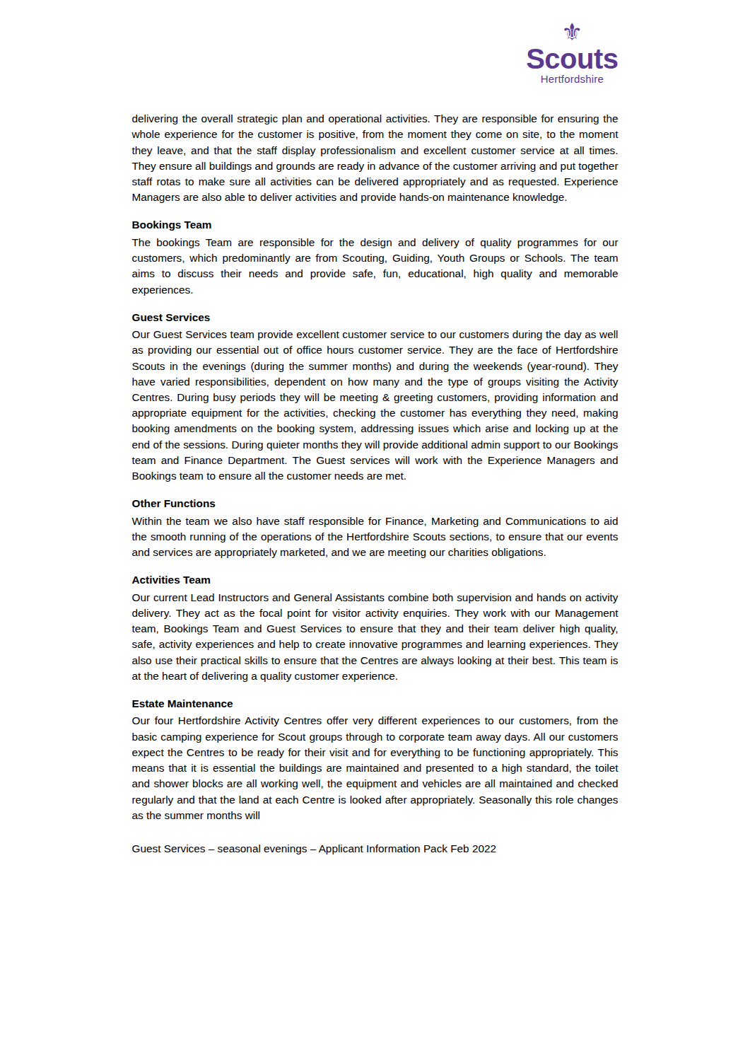⚜ Scouts Hertfordshire
delivering the overall strategic plan and operational activities. They are responsible for ensuring the whole experience for the customer is positive, from the moment they come on site, to the moment they leave, and that the staff display professionalism and excellent customer service at all times. They ensure all buildings and grounds are ready in advance of the customer arriving and put together staff rotas to make sure all activities can be delivered appropriately and as requested. Experience Managers are also able to deliver activities and provide hands-on maintenance knowledge.
Bookings Team
The bookings Team are responsible for the design and delivery of quality programmes for our customers, which predominantly are from Scouting, Guiding, Youth Groups or Schools. The team aims to discuss their needs and provide safe, fun, educational, high quality and memorable experiences.
Guest Services
Our Guest Services team provide excellent customer service to our customers during the day as well as providing our essential out of office hours customer service. They are the face of Hertfordshire Scouts in the evenings (during the summer months) and during the weekends (year-round). They have varied responsibilities, dependent on how many and the type of groups visiting the Activity Centres. During busy periods they will be meeting & greeting customers, providing information and appropriate equipment for the activities, checking the customer has everything they need, making booking amendments on the booking system, addressing issues which arise and locking up at the end of the sessions. During quieter months they will provide additional admin support to our Bookings team and Finance Department. The Guest services will work with the Experience Managers and Bookings team to ensure all the customer needs are met.
Other Functions
Within the team we also have staff responsible for Finance, Marketing and Communications to aid the smooth running of the operations of the Hertfordshire Scouts sections, to ensure that our events and services are appropriately marketed, and we are meeting our charities obligations.
Activities Team
Our current Lead Instructors and General Assistants combine both supervision and hands on activity delivery. They act as the focal point for visitor activity enquiries. They work with our Management team, Bookings Team and Guest Services to ensure that they and their team deliver high quality, safe, activity experiences and help to create innovative programmes and learning experiences. They also use their practical skills to ensure that the Centres are always looking at their best. This team is at the heart of delivering a quality customer experience.
Estate Maintenance
Our four Hertfordshire Activity Centres offer very different experiences to our customers, from the basic camping experience for Scout groups through to corporate team away days. All our customers expect the Centres to be ready for their visit and for everything to be functioning appropriately. This means that it is essential the buildings are maintained and presented to a high standard, the toilet and shower blocks are all working well, the equipment and vehicles are all maintained and checked regularly and that the land at each Centre is looked after appropriately. Seasonally this role changes as the summer months will
Guest Services – seasonal evenings – Applicant Information Pack Feb 2022